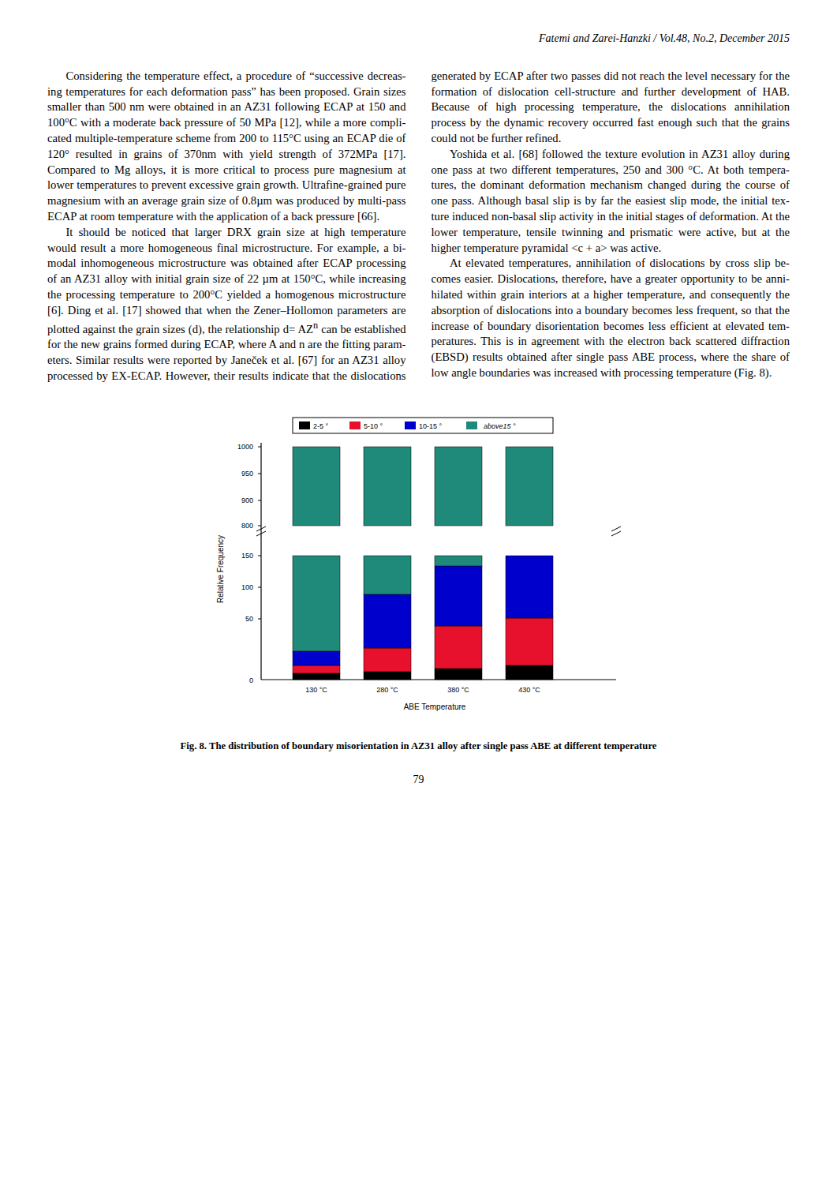Fatemi and Zarei-Hanzki / Vol.48, No.2, December 2015
Considering the temperature effect, a procedure of “successive decreasing temperatures for each deformation pass” has been proposed. Grain sizes smaller than 500 nm were obtained in an AZ31 following ECAP at 150 and 100°C with a moderate back pressure of 50 MPa [12], while a more complicated multiple-temperature scheme from 200 to 115°C using an ECAP die of 120° resulted in grains of 370nm with yield strength of 372MPa [17]. Compared to Mg alloys, it is more critical to process pure magnesium at lower temperatures to prevent excessive grain growth. Ultrafine-grained pure magnesium with an average grain size of 0.8µm was produced by multi-pass ECAP at room temperature with the application of a back pressure [66].
It should be noticed that larger DRX grain size at high temperature would result a more homogeneous final microstructure. For example, a bimodal inhomogeneous microstructure was obtained after ECAP processing of an AZ31 alloy with initial grain size of 22 µm at 150°C, while increasing the processing temperature to 200°C yielded a homogenous microstructure [6]. Ding et al. [17] showed that when the Zener–Hollomon parameters are plotted against the grain sizes (d), the relationship d= AZn can be established for the new grains formed during ECAP, where A and n are the fitting parameters. Similar results were reported by Janeček et al. [67] for an AZ31 alloy processed by EX-ECAP. However, their results indicate that the dislocations generated by ECAP after two passes did not reach the level necessary for the formation of dislocation cell-structure and further development of HAB. Because of high processing temperature, the dislocations annihilation process by the dynamic recovery occurred fast enough such that the grains could not be further refined.
Yoshida et al. [68] followed the texture evolution in AZ31 alloy during one pass at two different temperatures, 250 and 300 °C. At both temperatures, the dominant deformation mechanism changed during the course of one pass. Although basal slip is by far the easiest slip mode, the initial texture induced non-basal slip activity in the initial stages of deformation. At the lower temperature, tensile twinning and prismatic were active, but at the higher temperature pyramidal <c + a> was active.
At elevated temperatures, annihilation of dislocations by cross slip becomes easier. Dislocations, therefore, have a greater opportunity to be annihilated within grain interiors at a higher temperature, and consequently the absorption of dislocations into a boundary becomes less frequent, so that the increase of boundary disorientation becomes less efficient at elevated temperatures. This is in agreement with the electron back scattered diffraction (EBSD) results obtained after single pass ABE process, where the share of low angle boundaries was increased with processing temperature (Fig. 8).
2-5 ° 5-10 ° 10-15 ° above15 ° 1000 950 900 800 150 100 50 0 Relative Frequency 130 °C 280 °C 380 °C 430 °C ABE Temperature
Fig. 8. The distribution of boundary misorientation in AZ31 alloy after single pass ABE at different temperature
79